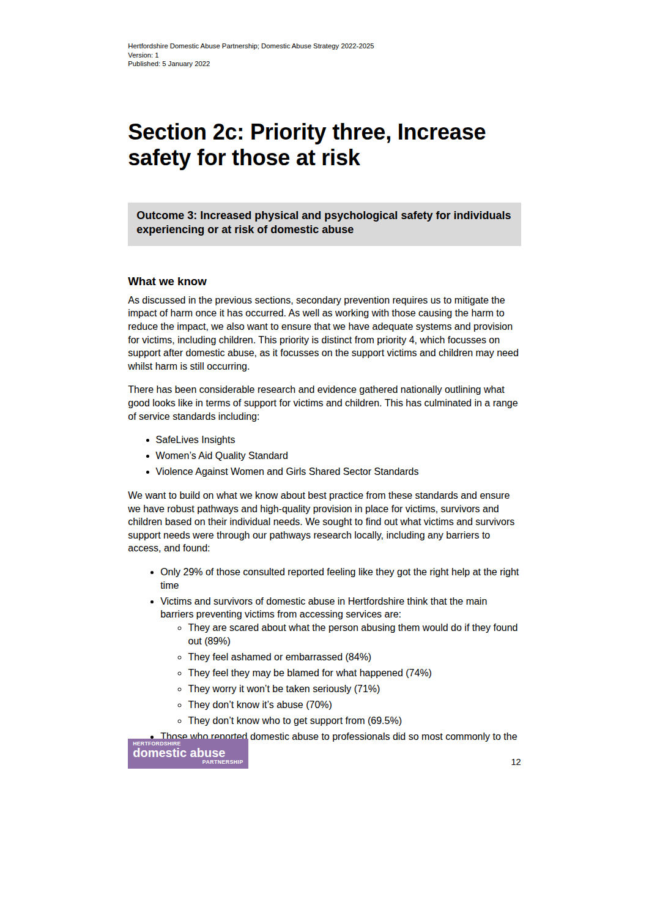Hertfordshire Domestic Abuse Partnership; Domestic Abuse Strategy 2022-2025
Version: 1
Published: 5 January 2022
Section 2c: Priority three, Increase safety for those at risk
Outcome 3: Increased physical and psychological safety for individuals experiencing or at risk of domestic abuse
What we know
As discussed in the previous sections, secondary prevention requires us to mitigate the impact of harm once it has occurred. As well as working with those causing the harm to reduce the impact, we also want to ensure that we have adequate systems and provision for victims, including children. This priority is distinct from priority 4, which focusses on support after domestic abuse, as it focusses on the support victims and children may need whilst harm is still occurring.
There has been considerable research and evidence gathered nationally outlining what good looks like in terms of support for victims and children. This has culminated in a range of service standards including:
SafeLives Insights
Women’s Aid Quality Standard
Violence Against Women and Girls Shared Sector Standards
We want to build on what we know about best practice from these standards and ensure we have robust pathways and high-quality provision in place for victims, survivors and children based on their individual needs. We sought to find out what victims and survivors support needs were through our pathways research locally, including any barriers to access, and found:
Only 29% of those consulted reported feeling like they got the right help at the right time
Victims and survivors of domestic abuse in Hertfordshire think that the main barriers preventing victims from accessing services are:
They are scared about what the person abusing them would do if they found out (89%)
They feel ashamed or embarrassed (84%)
They feel they may be blamed for what happened (74%)
They worry it won’t be taken seriously (71%)
They don’t know it’s abuse (70%)
They don’t know who to get support from (69.5%)
Those who reported domestic abuse to professionals did so most commonly to the police or their GP
HERTFORDSHIRE
domestic abuse
PARTNERSHIP
12